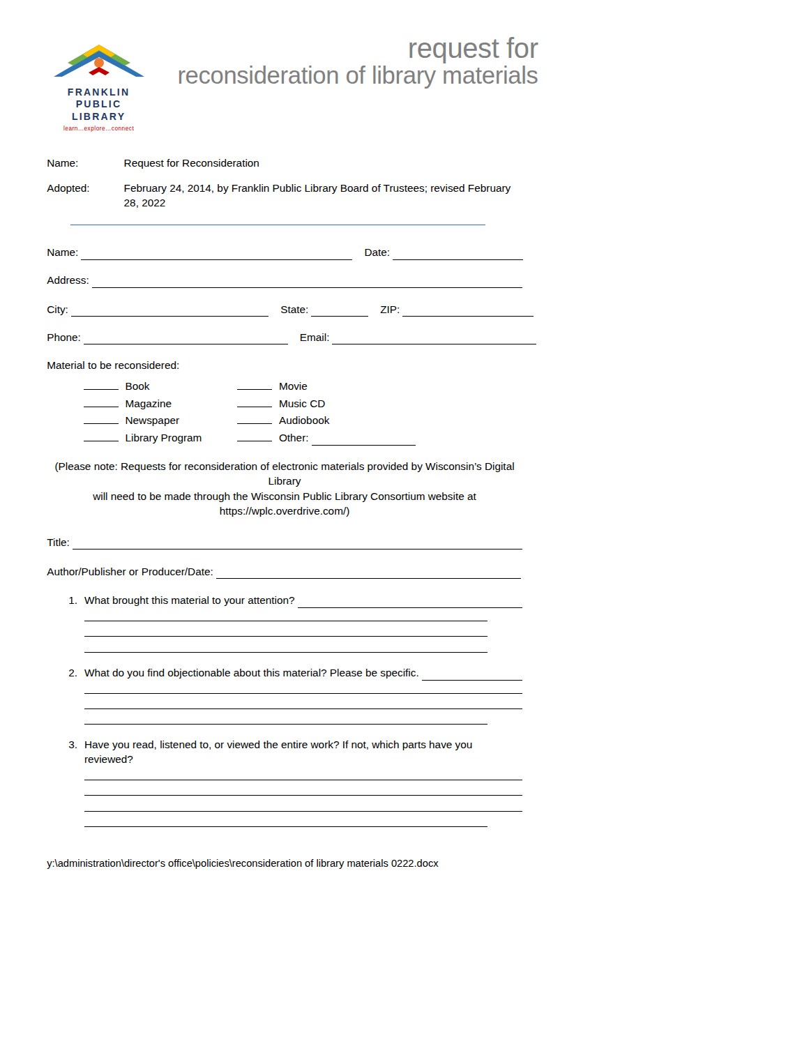FRANKLIN
PUBLIC
LIBRARY
learn…explore…connect
request for
reconsideration of library materials
Name:
Request for Reconsideration
Adopted:
February 24, 2014, by Franklin Public Library Board of Trustees; revised February 28, 2022
Name:
Date:
Address:
City:
State:
ZIP:
Phone:
Email:
Material to be reconsidered:
| | Book | | Movie |
| | Magazine | | Music CD |
| | Newspaper | | Audiobook |
| | Library Program | | Other: |
(Please note: Requests for reconsideration of electronic materials provided by Wisconsin’s Digital Library
will need to be made through the Wisconsin Public Library Consortium website at
https://wplc.overdrive.com/)
Title:
Author/Publisher or Producer/Date:
What brought this material to your attention?
What do you find objectionable about this material? Please be specific.
Have you read, listened to, or viewed the entire work? If not, which parts have you reviewed?
y:\administration\director's office\policies\reconsideration of library materials 0222.docx